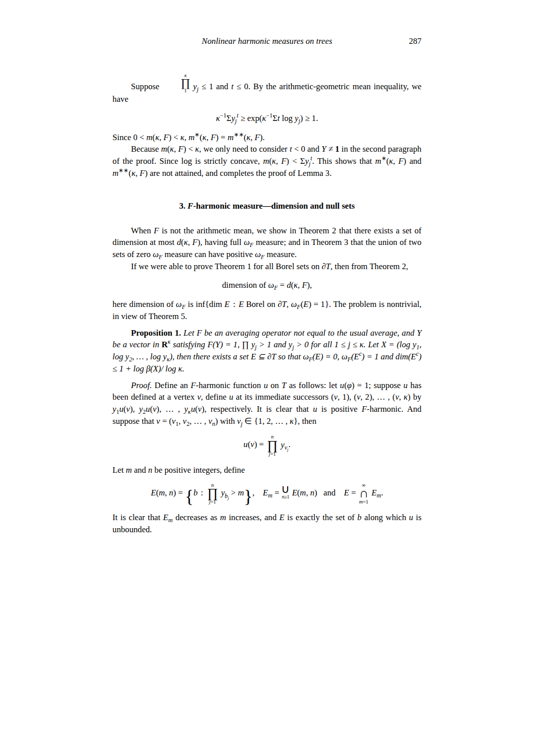Nonlinear harmonic measures on trees 287
Suppose κ∏1 yj ≤ 1 and t ≤ 0. By the arithmetic-geometric mean inequality, we have
κ−1Σyjt ≥ exp(κ−1Σt log yj) ≥ 1.
Since 0 < m(κ, F) < κ, m∗(κ, F) = m∗∗(κ, F).
Because m(κ, F) < κ, we only need to consider t < 0 and Y ≠ 1 in the second paragraph of the proof. Since log is strictly concave, m(κ, F) < Σyjt. This shows that m∗(κ, F) and m∗∗(κ, F) are not attained, and completes the proof of Lemma 3.
3. F-harmonic measure—dimension and null sets
When F is not the arithmetic mean, we show in Theorem 2 that there exists a set of dimension at most d(κ, F), having full ωF measure; and in Theorem 3 that the union of two sets of zero ωF measure can have positive ωF measure.
If we were able to prove Theorem 1 for all Borel sets on ∂T, then from Theorem 2,
dimension of ωF = d(κ, F),
here dimension of ωF is inf{dim E : E Borel on ∂T, ωF(E) = 1}. The problem is nontrivial, in view of Theorem 5.
Proposition 1. Let F be an averaging operator not equal to the usual average, and Y be a vector in Rκ satisfying F(Y) = 1, ∏ yj > 1 and yj > 0 for all 1 ≤ j ≤ κ. Let X = (log y1, log y2, … , log yκ), then there exists a set E ⊆ ∂T so that ωF(E) = 0, ωF(Ec) = 1 and dim(Ec) ≤ 1 + log β(X)/ log κ.
Proof. Define an F-harmonic function u on T as follows: let u(φ) = 1; suppose u has been defined at a vertex v, define u at its immediate successors (v, 1), (v, 2), … , (v, κ) by y1u(v), y2u(v), … , yκu(v), respectively. It is clear that u is positive F-harmonic. And suppose that v = (v1, v2, … , vn) with vj ∈ {1, 2, … , κ}, then
u(v) = n∏j=1 yvj.
Let m and n be positive integers, define
E(m, n) = {b : n∏j=1 ybj > m}, Em = ∪n≥1 E(m, n) and E = ∞∩m=1 Em.
It is clear that Em decreases as m increases, and E is exactly the set of b along which u is unbounded.